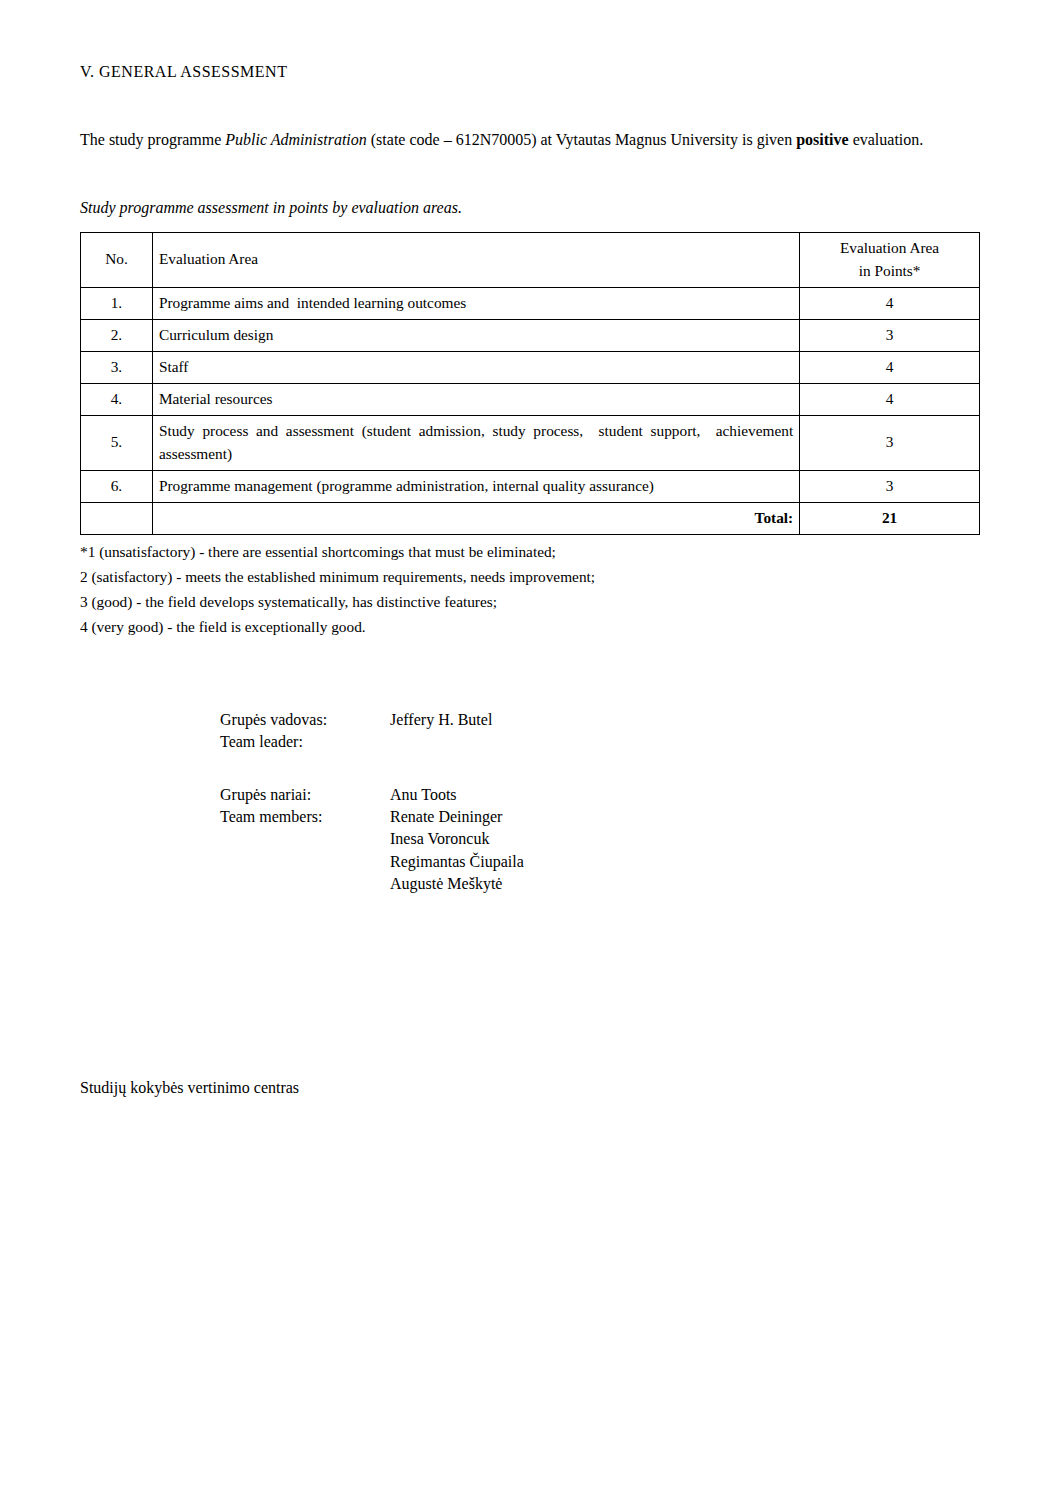V. GENERAL ASSESSMENT
The study programme Public Administration (state code – 612N70005) at Vytautas Magnus University is given positive evaluation.
Study programme assessment in points by evaluation areas.
| No. | Evaluation Area | Evaluation Area in Points* |
| --- | --- | --- |
| 1. | Programme aims and intended learning outcomes | 4 |
| 2. | Curriculum design | 3 |
| 3. | Staff | 4 |
| 4. | Material resources | 4 |
| 5. | Study process and assessment (student admission, study process, student support, achievement assessment) | 3 |
| 6. | Programme management (programme administration, internal quality assurance) | 3 |
| | Total: | 21 |
*1 (unsatisfactory) - there are essential shortcomings that must be eliminated;
2 (satisfactory) - meets the established minimum requirements, needs improvement;
3 (good) - the field develops systematically, has distinctive features;
4 (very good) - the field is exceptionally good.
Grupės vadovas:
Team leader:
Jeffery H. Butel
Grupės nariai:
Team members:
Anu Toots
Renate Deininger
Inesa Voroncuk
Regimantas Čiupaila
Augustė Meškytė
Studijų kokybės vertinimo centras